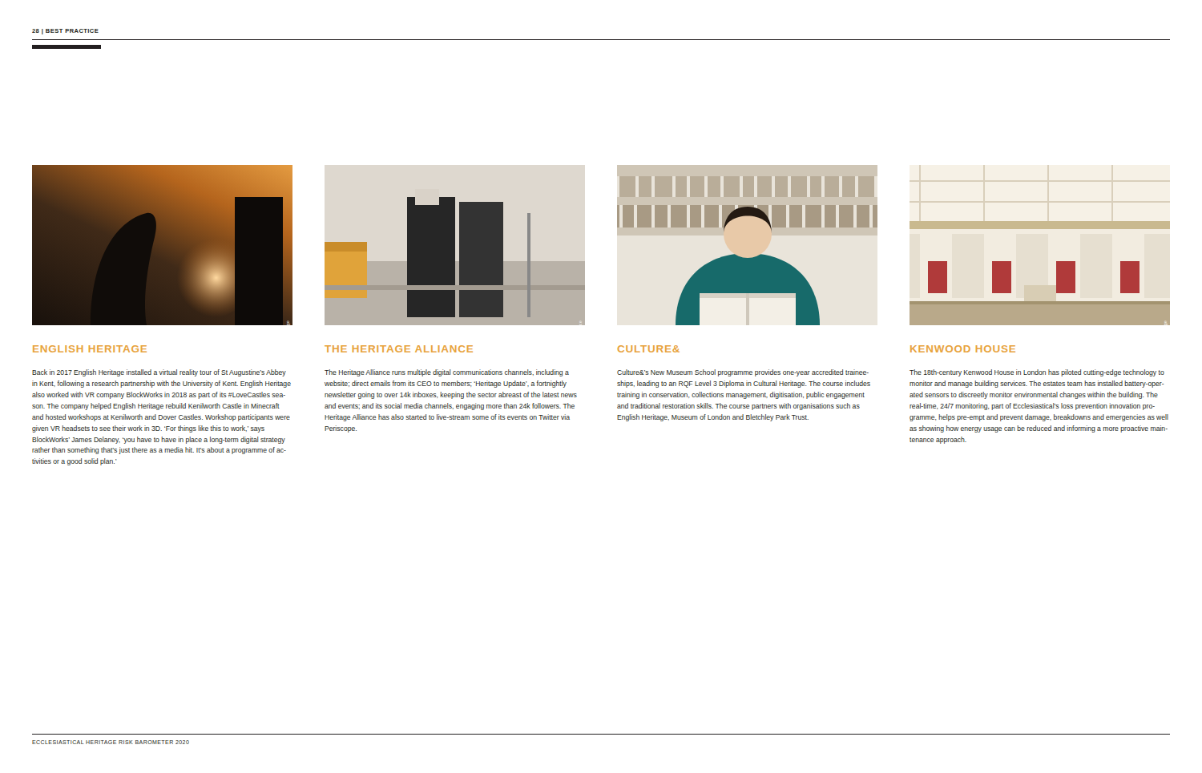28 | Best Practice
Credit: English Heritage
English Heritage
Back in 2017 English Heritage installed a virtual reality tour of St Augustine’s Abbey in Kent, following a research partnership with the University of Kent. English Heritage also worked with VR company BlockWorks in 2018 as part of its #LoveCastles season. The company helped English Heritage rebuild Kenilworth Castle in Minecraft and hosted workshops at Kenilworth and Dover Castles. Workshop participants were given VR headsets to see their work in 3D. ‘For things like this to work,’ says BlockWorks’ James Delaney, ‘you have to have in place a long-term digital strategy rather than something that’s just there as a media hit. It’s about a programme of activities or a good solid plan.’
Credit: Heritage Alliance
The Heritage Alliance
The Heritage Alliance runs multiple digital communications channels, including a website; direct emails from its CEO to members; ‘Heritage Update’, a fortnightly newsletter going to over 14k inboxes, keeping the sector abreast of the latest news and events; and its social media channels, engaging more than 24k followers. The Heritage Alliance has also started to live-stream some of its events on Twitter via Periscope.
Culture&
Culture&’s New Museum School programme provides one-year accredited traineeships, leading to an RQF Level 3 Diploma in Cultural Heritage. The course includes training in conservation, collections management, digitisation, public engagement and traditional restoration skills. The course partners with organisations such as English Heritage, Museum of London and Bletchley Park Trust.
Credit: English Heritage
Kenwood House
The 18th-century Kenwood House in London has piloted cutting-edge technology to monitor and manage building services. The estates team has installed battery-operated sensors to discreetly monitor environmental changes within the building. The real-time, 24/7 monitoring, part of Ecclesiastical’s loss prevention innovation programme, helps pre-empt and prevent damage, breakdowns and emergencies as well as showing how energy usage can be reduced and informing a more proactive maintenance approach.
Ecclesiastical Heritage Risk Barometer 2020